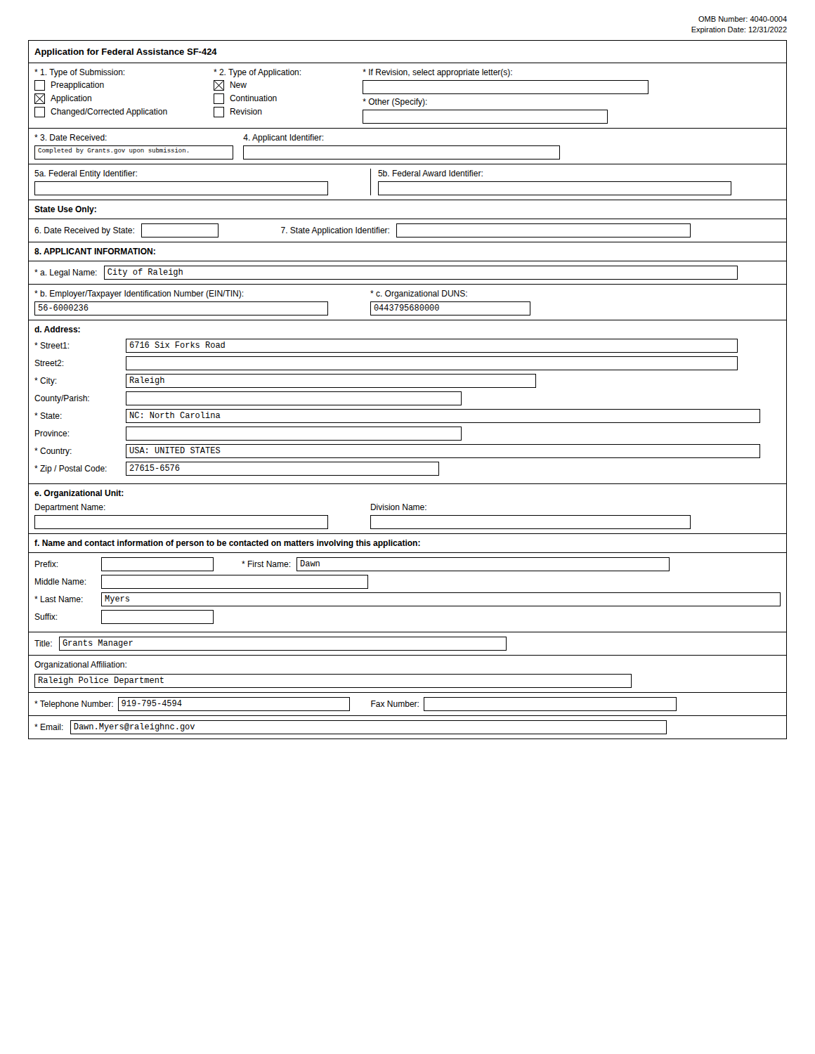OMB Number: 4040-0004
Expiration Date: 12/31/2022
Application for Federal Assistance SF-424
* 1. Type of Submission:
Preapplication
Application
Changed/Corrected Application
* 2. Type of Application:
New
Continuation
Revision
* If Revision, select appropriate letter(s):
* Other (Specify):
* 3. Date Received: Completed by Grants.gov upon submission.
4. Applicant Identifier:
5a. Federal Entity Identifier:
5b. Federal Award Identifier:
State Use Only:
6. Date Received by State:
7. State Application Identifier:
8. APPLICANT INFORMATION:
* a. Legal Name: City of Raleigh
* b. Employer/Taxpayer Identification Number (EIN/TIN): 56-6000236
* c. Organizational DUNS: 0443795680000
d. Address:
* Street1: 6716 Six Forks Road
Street2:
* City: Raleigh
County/Parish:
* State: NC: North Carolina
Province:
* Country: USA: UNITED STATES
* Zip / Postal Code: 27615-6576
e. Organizational Unit:
Department Name:
Division Name:
f. Name and contact information of person to be contacted on matters involving this application:
Prefix: * First Name: Dawn
Middle Name:
* Last Name: Myers
Suffix:
Title: Grants Manager
Organizational Affiliation:
Raleigh Police Department
* Telephone Number: 919-795-4594 Fax Number:
* Email: Dawn.Myers@raleighnc.gov